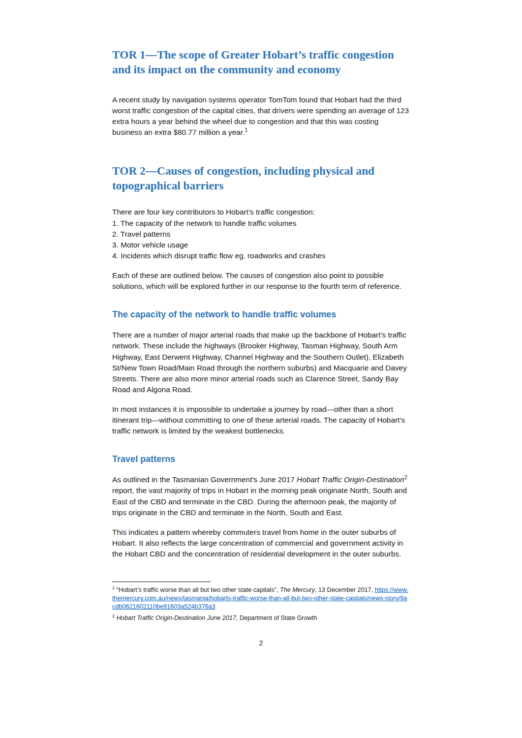TOR 1—The scope of Greater Hobart’s traffic congestion and its impact on the community and economy
A recent study by navigation systems operator TomTom found that Hobart had the third worst traffic congestion of the capital cities, that drivers were spending an average of 123 extra hours a year behind the wheel due to congestion and that this was costing business an extra $80.77 million a year.1
TOR 2—Causes of congestion, including physical and topographical barriers
There are four key contributors to Hobart’s traffic congestion:
1. The capacity of the network to handle traffic volumes
2. Travel patterns
3. Motor vehicle usage
4. Incidents which disrupt traffic flow eg. roadworks and crashes
Each of these are outlined below. The causes of congestion also point to possible solutions, which will be explored further in our response to the fourth term of reference.
The capacity of the network to handle traffic volumes
There are a number of major arterial roads that make up the backbone of Hobart’s traffic network. These include the highways (Brooker Highway, Tasman Highway, South Arm Highway, East Derwent Highway, Channel Highway and the Southern Outlet), Elizabeth St/New Town Road/Main Road through the northern suburbs) and Macquarie and Davey Streets. There are also more minor arterial roads such as Clarence Street, Sandy Bay Road and Algona Road.
In most instances it is impossible to undertake a journey by road—other than a short itinerant trip—without committing to one of these arterial roads. The capacity of Hobart’s traffic network is limited by the weakest bottlenecks.
Travel patterns
As outlined in the Tasmanian Government's June 2017 Hobart Traffic Origin-Destination2 report, the vast majority of trips in Hobart in the morning peak originate North, South and East of the CBD and terminate in the CBD. During the afternoon peak, the majority of trips originate in the CBD and terminate in the North, South and East.
This indicates a pattern whereby commuters travel from home in the outer suburbs of Hobart. It also reflects the large concentration of commercial and government activity in the Hobart CBD and the concentration of residential development in the outer suburbs.
1 “Hobart’s traffic worse than all but two other state capitals”, The Mercury, 13 December 2017, https://www.themercury.com.au/news/tasmania/hobarts-traffic-worse-than-all-but-two-other-state-capitals/news-story/9acdb0621602110be91603a524b376a3
2 Hobart Traffic Origin-Destination June 2017, Department of State Growth
2